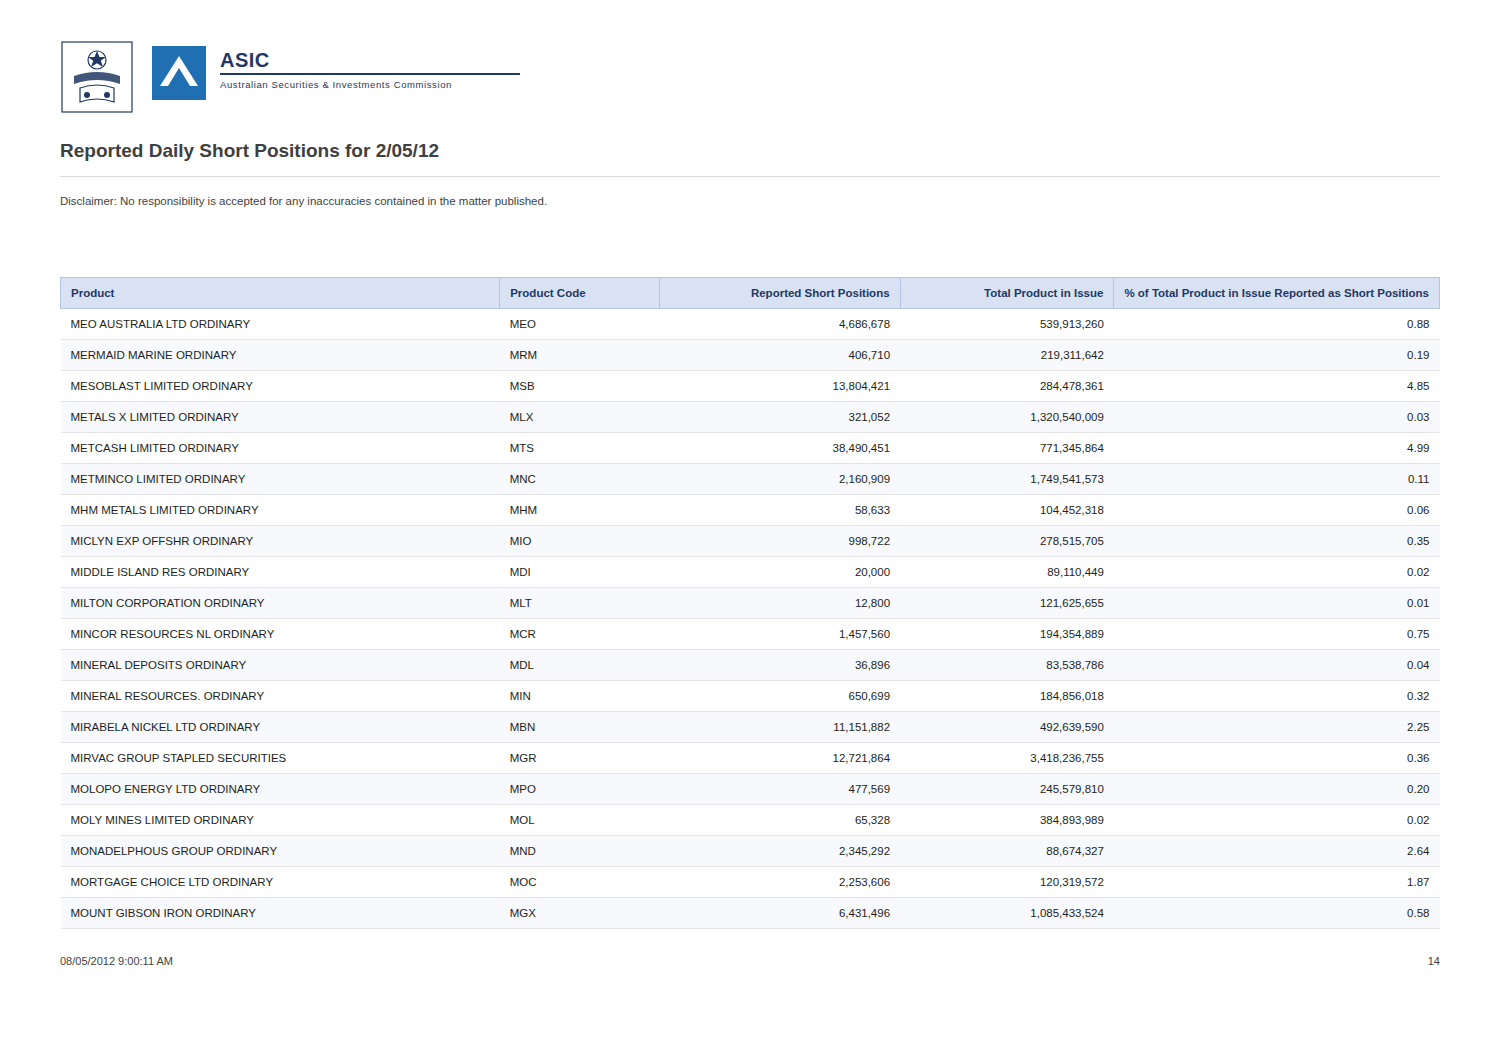ASIC
Australian Securities & Investments Commission
Reported Daily Short Positions for 2/05/12
Disclaimer: No responsibility is accepted for any inaccuracies contained in the matter published.
| Product | Product Code | Reported Short Positions | Total Product in Issue | % of Total Product in Issue Reported as Short Positions |
| --- | --- | --- | --- | --- |
| MEO AUSTRALIA LTD ORDINARY | MEO | 4,686,678 | 539,913,260 | 0.88 |
| MERMAID MARINE ORDINARY | MRM | 406,710 | 219,311,642 | 0.19 |
| MESOBLAST LIMITED ORDINARY | MSB | 13,804,421 | 284,478,361 | 4.85 |
| METALS X LIMITED ORDINARY | MLX | 321,052 | 1,320,540,009 | 0.03 |
| METCASH LIMITED ORDINARY | MTS | 38,490,451 | 771,345,864 | 4.99 |
| METMINCO LIMITED ORDINARY | MNC | 2,160,909 | 1,749,541,573 | 0.11 |
| MHM METALS LIMITED ORDINARY | MHM | 58,633 | 104,452,318 | 0.06 |
| MICLYN EXP OFFSHR ORDINARY | MIO | 998,722 | 278,515,705 | 0.35 |
| MIDDLE ISLAND RES ORDINARY | MDI | 20,000 | 89,110,449 | 0.02 |
| MILTON CORPORATION ORDINARY | MLT | 12,800 | 121,625,655 | 0.01 |
| MINCOR RESOURCES NL ORDINARY | MCR | 1,457,560 | 194,354,889 | 0.75 |
| MINERAL DEPOSITS ORDINARY | MDL | 36,896 | 83,538,786 | 0.04 |
| MINERAL RESOURCES. ORDINARY | MIN | 650,699 | 184,856,018 | 0.32 |
| MIRABELA NICKEL LTD ORDINARY | MBN | 11,151,882 | 492,639,590 | 2.25 |
| MIRVAC GROUP STAPLED SECURITIES | MGR | 12,721,864 | 3,418,236,755 | 0.36 |
| MOLOPO ENERGY LTD ORDINARY | MPO | 477,569 | 245,579,810 | 0.20 |
| MOLY MINES LIMITED ORDINARY | MOL | 65,328 | 384,893,989 | 0.02 |
| MONADELPHOUS GROUP ORDINARY | MND | 2,345,292 | 88,674,327 | 2.64 |
| MORTGAGE CHOICE LTD ORDINARY | MOC | 2,253,606 | 120,319,572 | 1.87 |
| MOUNT GIBSON IRON ORDINARY | MGX | 6,431,496 | 1,085,433,524 | 0.58 |
08/05/2012 9:00:11 AM
14